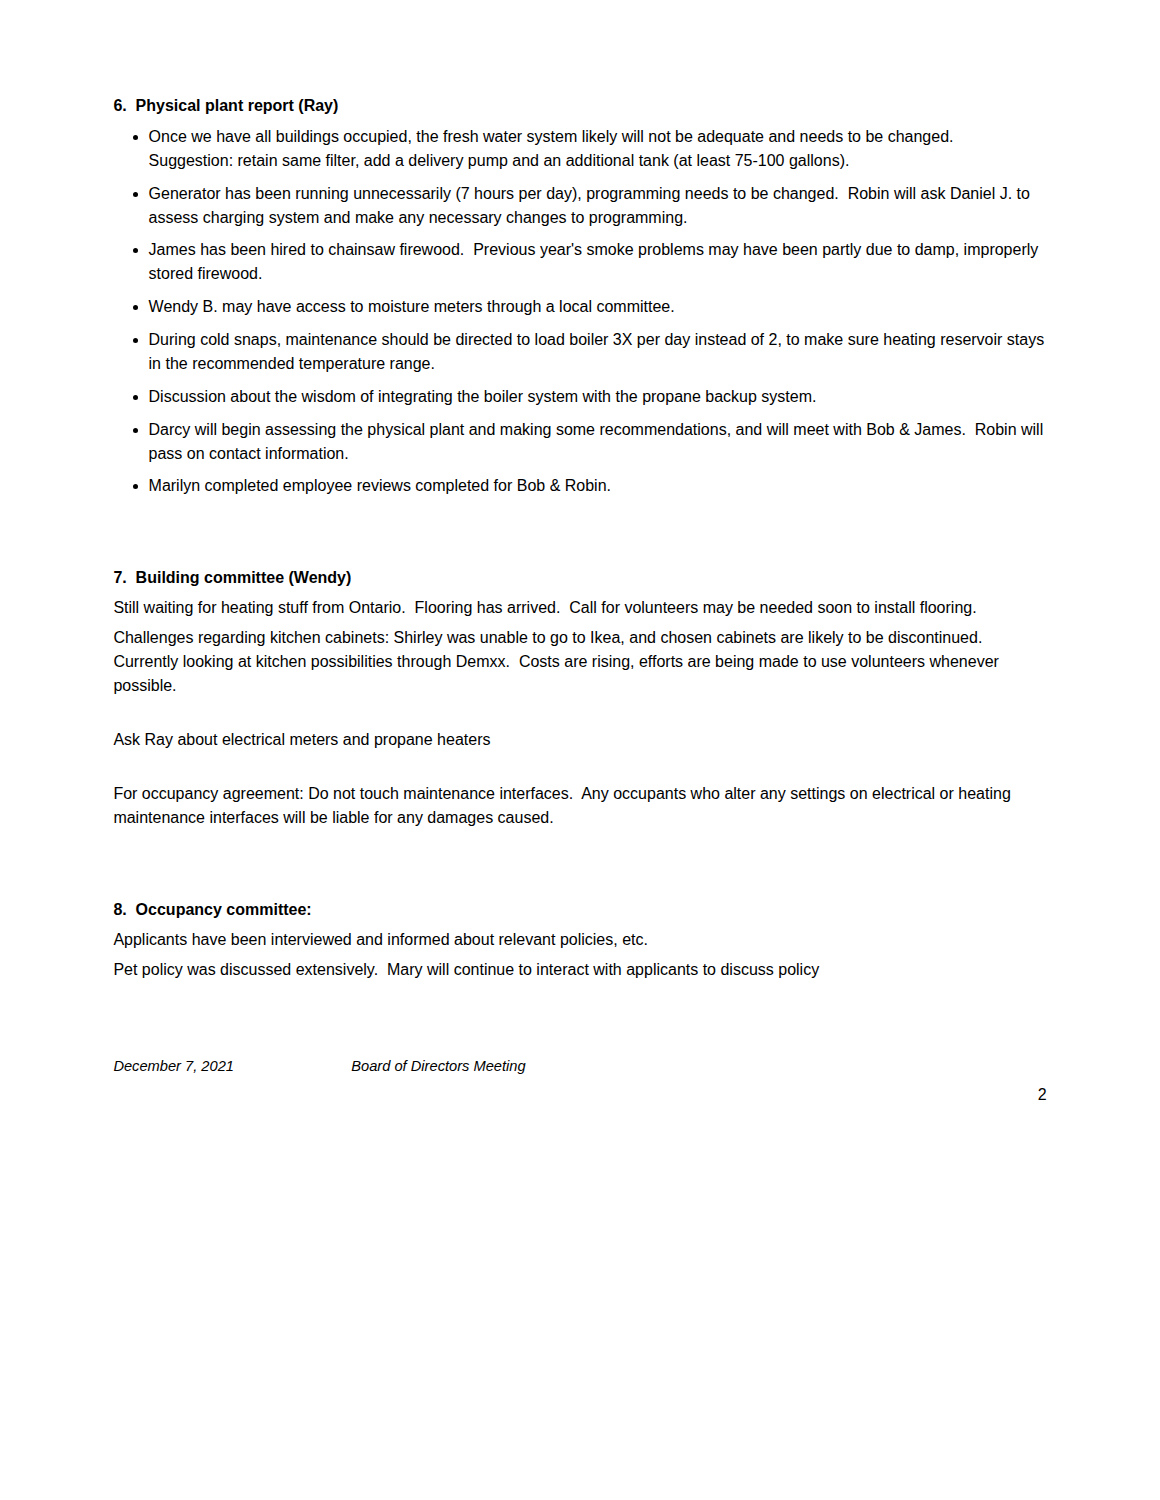6. Physical plant report (Ray)
Once we have all buildings occupied, the fresh water system likely will not be adequate and needs to be changed. Suggestion: retain same filter, add a delivery pump and an additional tank (at least 75-100 gallons).
Generator has been running unnecessarily (7 hours per day), programming needs to be changed. Robin will ask Daniel J. to assess charging system and make any necessary changes to programming.
James has been hired to chainsaw firewood. Previous year's smoke problems may have been partly due to damp, improperly stored firewood.
Wendy B. may have access to moisture meters through a local committee.
During cold snaps, maintenance should be directed to load boiler 3X per day instead of 2, to make sure heating reservoir stays in the recommended temperature range.
Discussion about the wisdom of integrating the boiler system with the propane backup system.
Darcy will begin assessing the physical plant and making some recommendations, and will meet with Bob & James. Robin will pass on contact information.
Marilyn completed employee reviews completed for Bob & Robin.
7. Building committee (Wendy)
Still waiting for heating stuff from Ontario. Flooring has arrived. Call for volunteers may be needed soon to install flooring.
Challenges regarding kitchen cabinets: Shirley was unable to go to Ikea, and chosen cabinets are likely to be discontinued. Currently looking at kitchen possibilities through Demxx. Costs are rising, efforts are being made to use volunteers whenever possible.
Ask Ray about electrical meters and propane heaters
For occupancy agreement: Do not touch maintenance interfaces. Any occupants who alter any settings on electrical or heating maintenance interfaces will be liable for any damages caused.
8. Occupancy committee:
Applicants have been interviewed and informed about relevant policies, etc.
Pet policy was discussed extensively. Mary will continue to interact with applicants to discuss policy
December 7, 2021 Board of Directors Meeting
2